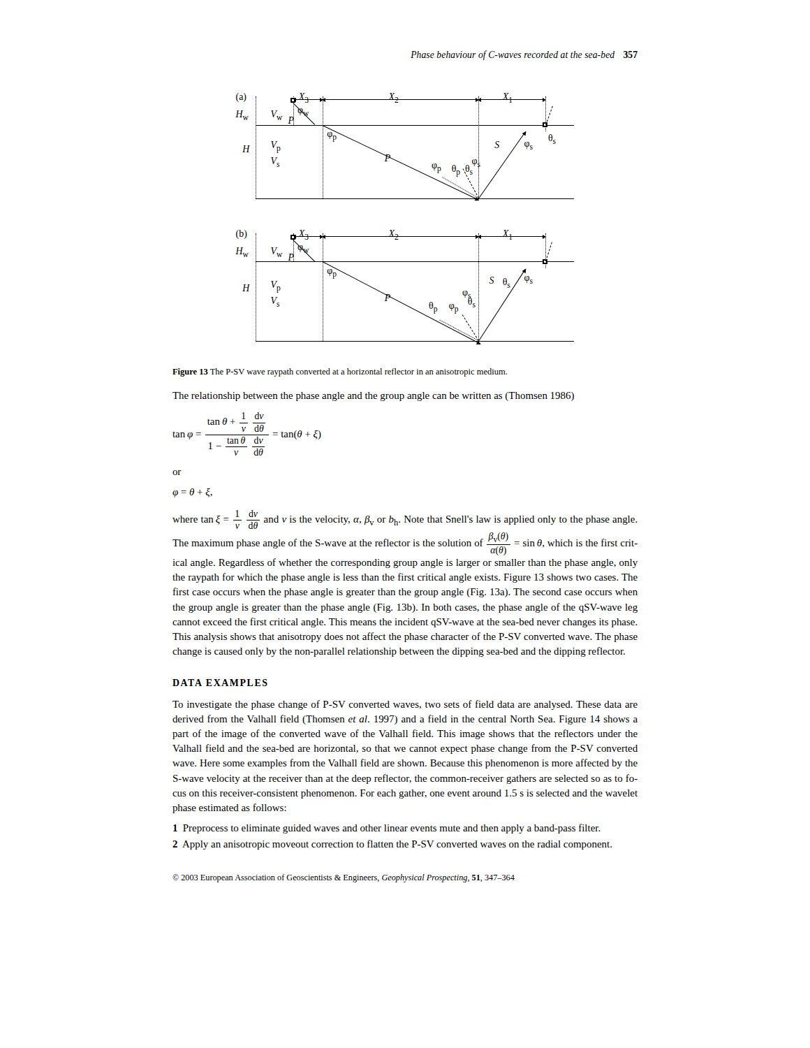Phase behaviour of C-waves recorded at the sea-bed 357
(a)
X3
X2
X1
Hw
Vw
H
Vp
Vs
φw
P
φp
P
φp
θp
θs
φs
S
φs
θs
(b)
X3
X2
X1
Hw
Vw
H
Vp
Vs
φw
P
φp
P
θp
φp
θs
φs
S
φs
θs
Figure 13 The P-SV wave raypath converted at a horizontal reflector in an anisotropic medium.
The relationship between the phase angle and the group angle can be written as (Thomsen 1986)
tan φ = tan θ + 1 ν dν dθ 1 − tan θ ν dν dθ = tan(θ + ξ)
or
φ = θ + ξ,
where tan ξ = 1 ν dν dθ and ν is the velocity, α, βv or bh. Note that Snell's law is applied only to the phase angle. The maximum phase angle of the S-wave at the reflector is the solution of βv(θ) α(θ) = sin θ, which is the first critical angle. Regardless of whether the corresponding group angle is larger or smaller than the phase angle, only the raypath for which the phase angle is less than the first critical angle exists. Figure 13 shows two cases. The first case occurs when the phase angle is greater than the group angle (Fig. 13a). The second case occurs when the group angle is greater than the phase angle (Fig. 13b). In both cases, the phase angle of the qSV-wave leg cannot exceed the first critical angle. This means the incident qSV-wave at the sea-bed never changes its phase. This analysis shows that anisotropy does not affect the phase character of the P-SV converted wave. The phase change is caused only by the non-parallel relationship between the dipping sea-bed and the dipping reflector.
Data examples
To investigate the phase change of P-SV converted waves, two sets of field data are analysed. These data are derived from the Valhall field (Thomsen et al. 1997) and a field in the central North Sea. Figure 14 shows a part of the image of the converted wave of the Valhall field. This image shows that the reflectors under the Valhall field and the sea-bed are horizontal, so that we cannot expect phase change from the P-SV converted wave. Here some examples from the Valhall field are shown. Because this phenomenon is more affected by the S-wave velocity at the receiver than at the deep reflector, the common-receiver gathers are selected so as to focus on this receiver-consistent phenomenon. For each gather, one event around 1.5 s is selected and the wavelet phase estimated as follows:
1 Preprocess to eliminate guided waves and other linear events mute and then apply a band-pass filter.
2 Apply an anisotropic moveout correction to flatten the P-SV converted waves on the radial component.
© 2003 European Association of Geoscientists & Engineers, Geophysical Prospecting, 51, 347–364